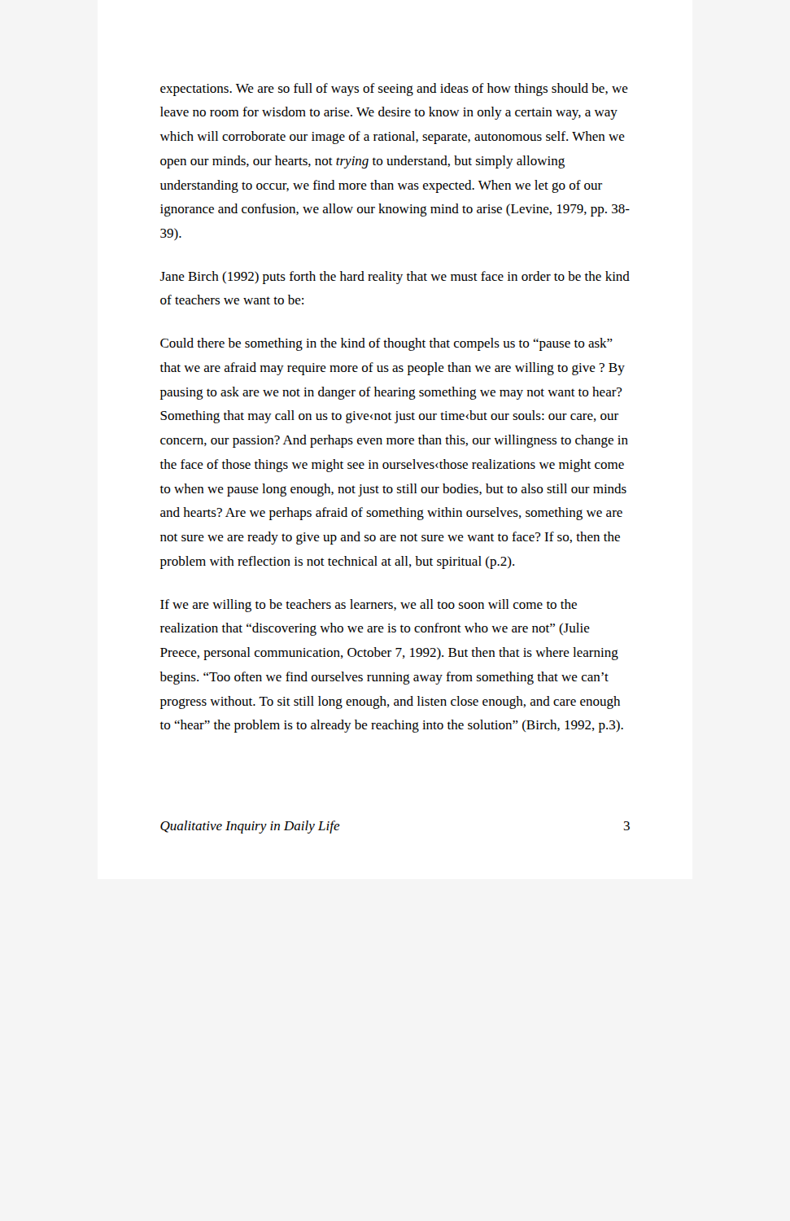expectations. We are so full of ways of seeing and ideas of how things should be, we leave no room for wisdom to arise. We desire to know in only a certain way, a way which will corroborate our image of a rational, separate, autonomous self. When we open our minds, our hearts, not trying to understand, but simply allowing understanding to occur, we find more than was expected. When we let go of our ignorance and confusion, we allow our knowing mind to arise (Levine, 1979, pp. 38-39).
Jane Birch (1992) puts forth the hard reality that we must face in order to be the kind of teachers we want to be:
Could there be something in the kind of thought that compels us to “pause to ask” that we are afraid may require more of us as people than we are willing to give ? By pausing to ask are we not in danger of hearing something we may not want to hear? Something that may call on us to give‹not just our time‹but our souls: our care, our concern, our passion? And perhaps even more than this, our willingness to change in the face of those things we might see in ourselves‹those realizations we might come to when we pause long enough, not just to still our bodies, but to also still our minds and hearts? Are we perhaps afraid of something within ourselves, something we are not sure we are ready to give up and so are not sure we want to face? If so, then the problem with reflection is not technical at all, but spiritual (p.2).
If we are willing to be teachers as learners, we all too soon will come to the realization that “discovering who we are is to confront who we are not” (Julie Preece, personal communication, October 7, 1992). But then that is where learning begins. “Too often we find ourselves running away from something that we can’t progress without. To sit still long enough, and listen close enough, and care enough to “hear” the problem is to already be reaching into the solution” (Birch, 1992, p.3).
Qualitative Inquiry in Daily Life 3